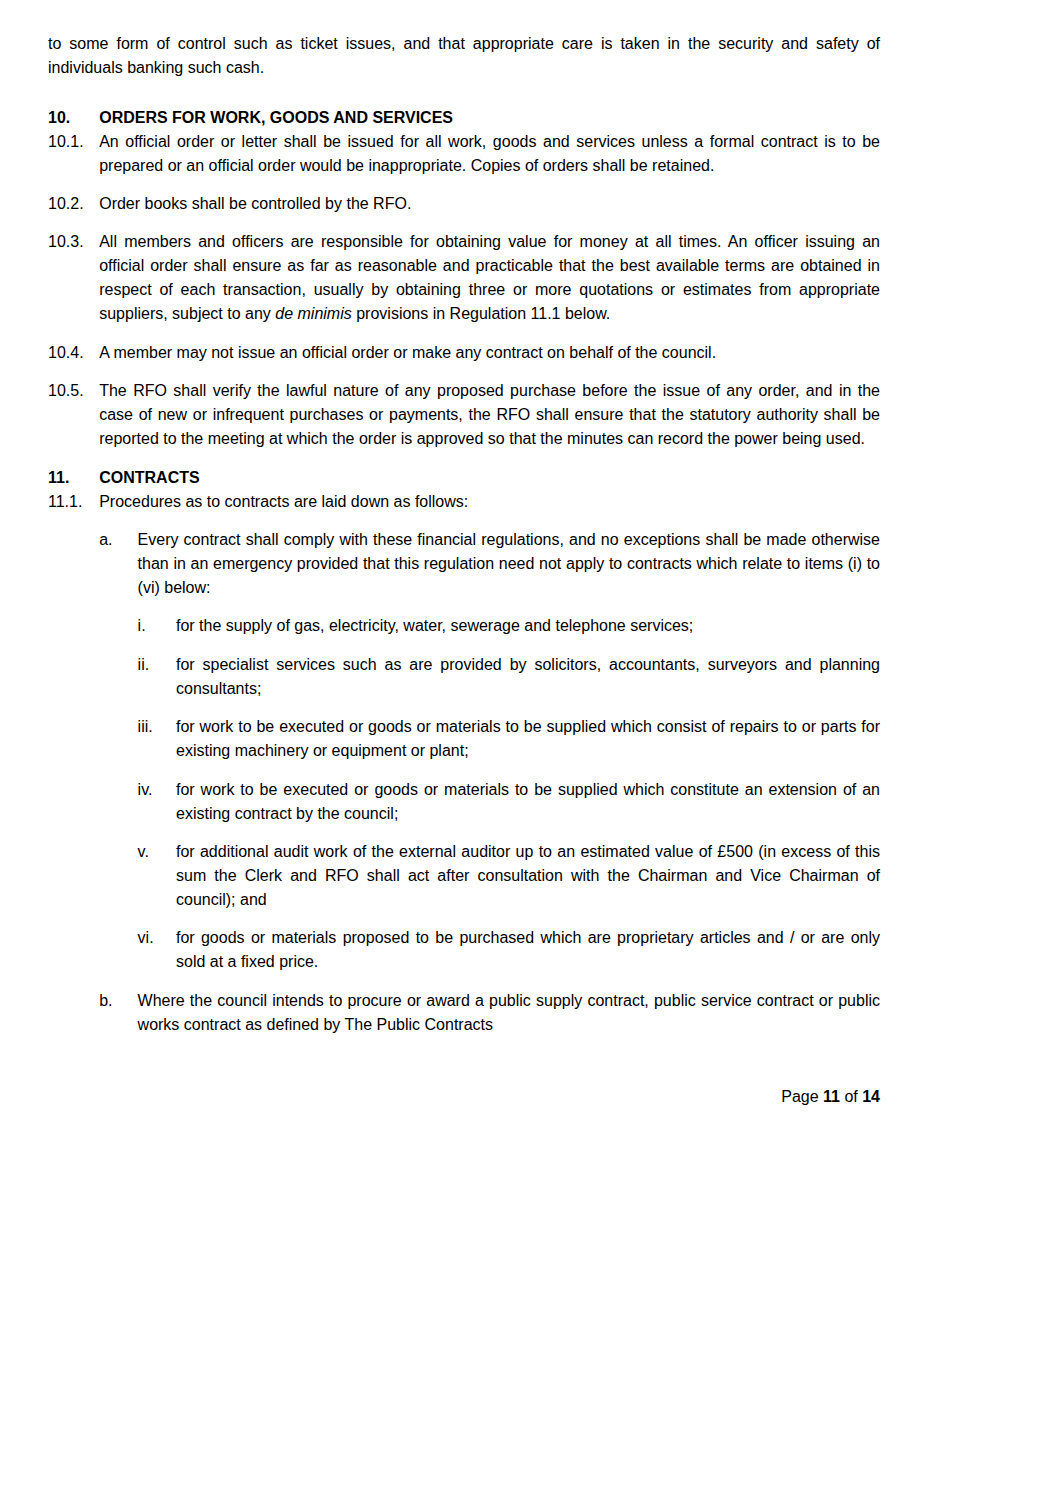to some form of control such as ticket issues, and that appropriate care is taken in the security and safety of individuals banking such cash.
10. ORDERS FOR WORK, GOODS AND SERVICES
10.1. An official order or letter shall be issued for all work, goods and services unless a formal contract is to be prepared or an official order would be inappropriate. Copies of orders shall be retained.
10.2. Order books shall be controlled by the RFO.
10.3. All members and officers are responsible for obtaining value for money at all times. An officer issuing an official order shall ensure as far as reasonable and practicable that the best available terms are obtained in respect of each transaction, usually by obtaining three or more quotations or estimates from appropriate suppliers, subject to any de minimis provisions in Regulation 11.1 below.
10.4. A member may not issue an official order or make any contract on behalf of the council.
10.5. The RFO shall verify the lawful nature of any proposed purchase before the issue of any order, and in the case of new or infrequent purchases or payments, the RFO shall ensure that the statutory authority shall be reported to the meeting at which the order is approved so that the minutes can record the power being used.
11. CONTRACTS
11.1. Procedures as to contracts are laid down as follows:
a. Every contract shall comply with these financial regulations, and no exceptions shall be made otherwise than in an emergency provided that this regulation need not apply to contracts which relate to items (i) to (vi) below:
i. for the supply of gas, electricity, water, sewerage and telephone services;
ii. for specialist services such as are provided by solicitors, accountants, surveyors and planning consultants;
iii. for work to be executed or goods or materials to be supplied which consist of repairs to or parts for existing machinery or equipment or plant;
iv. for work to be executed or goods or materials to be supplied which constitute an extension of an existing contract by the council;
v. for additional audit work of the external auditor up to an estimated value of £500 (in excess of this sum the Clerk and RFO shall act after consultation with the Chairman and Vice Chairman of council); and
vi. for goods or materials proposed to be purchased which are proprietary articles and / or are only sold at a fixed price.
b. Where the council intends to procure or award a public supply contract, public service contract or public works contract as defined by The Public Contracts
Page 11 of 14